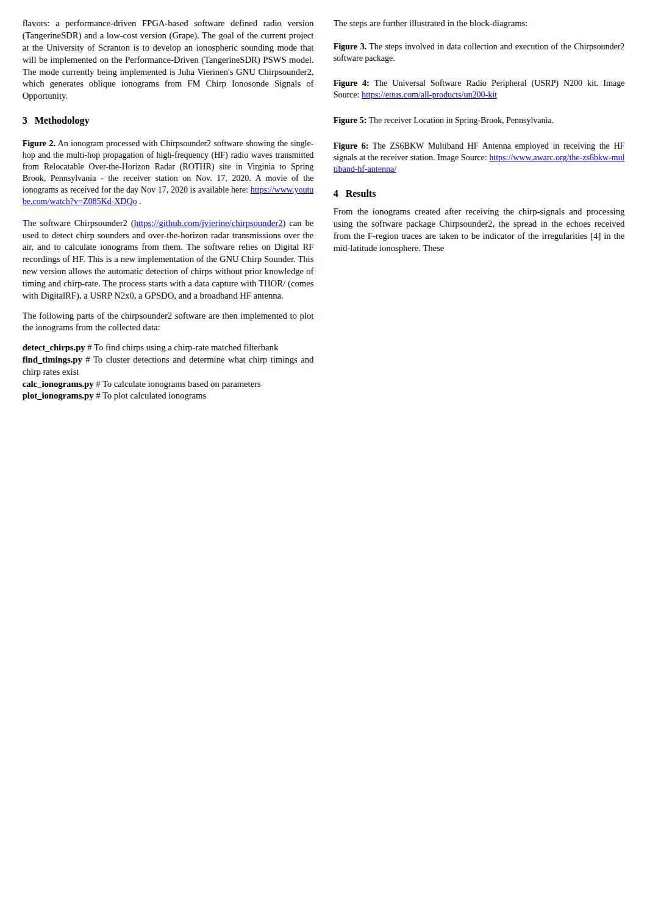flavors: a performance-driven FPGA-based software defined radio version (TangerineSDR) and a low-cost version (Grape). The goal of the current project at the University of Scranton is to develop an ionospheric sounding mode that will be implemented on the Performance-Driven (TangerineSDR) PSWS model. The mode currently being implemented is Juha Vierinen's GNU Chirpsounder2, which generates oblique ionograms from FM Chirp Ionosonde Signals of Opportunity.
3 Methodology
Figure 2. An ionogram processed with Chirpsounder2 software showing the single-hop and the multi-hop propagation of high-frequency (HF) radio waves transmitted from Relocatable Over-the-Horizon Radar (ROTHR) site in Virginia to Spring Brook, Pennsylvania - the receiver station on Nov. 17, 2020. A movie of the ionograms as received for the day Nov 17, 2020 is available here: https://www.youtube.com/watch?v=Z085Kd-XDQo .
The software Chirpsounder2 (https://github.com/jvierine/chirpsounder2) can be used to detect chirp sounders and over-the-horizon radar transmissions over the air, and to calculate ionograms from them. The software relies on Digital RF recordings of HF. This is a new implementation of the GNU Chirp Sounder. This new version allows the automatic detection of chirps without prior knowledge of timing and chirp-rate. The process starts with a data capture with THOR/ (comes with DigitalRF), a USRP N2x0, a GPSDO, and a broadband HF antenna.
The following parts of the chirpsounder2 software are then implemented to plot the ionograms from the collected data:
detect_chirps.py # To find chirps using a chirp-rate matched filterbank
find_timings.py # To cluster detections and determine what chirp timings and chirp rates exist
calc_ionograms.py # To calculate ionograms based on parameters
plot_ionograms.py # To plot calculated ionograms
The steps are further illustrated in the block-diagrams:
Figure 3. The steps involved in data collection and execution of the Chirpsounder2 software package.
Figure 4: The Universal Software Radio Peripheral (USRP) N200 kit. Image Source: https://ettus.com/all-products/un200-kit
Figure 5: The receiver Location in Spring-Brook, Pennsylvania.
Figure 6: The ZS6BKW Multiband HF Antenna employed in receiving the HF signals at the receiver station. Image Source: https://www.awarc.org/the-zs6bkw-multiband-hf-antenna/
4 Results
From the ionograms created after receiving the chirp-signals and processing using the software package Chirpsounder2, the spread in the echoes received from the F-region traces are taken to be indicator of the irregularities [4] in the mid-latitude ionosphere. These